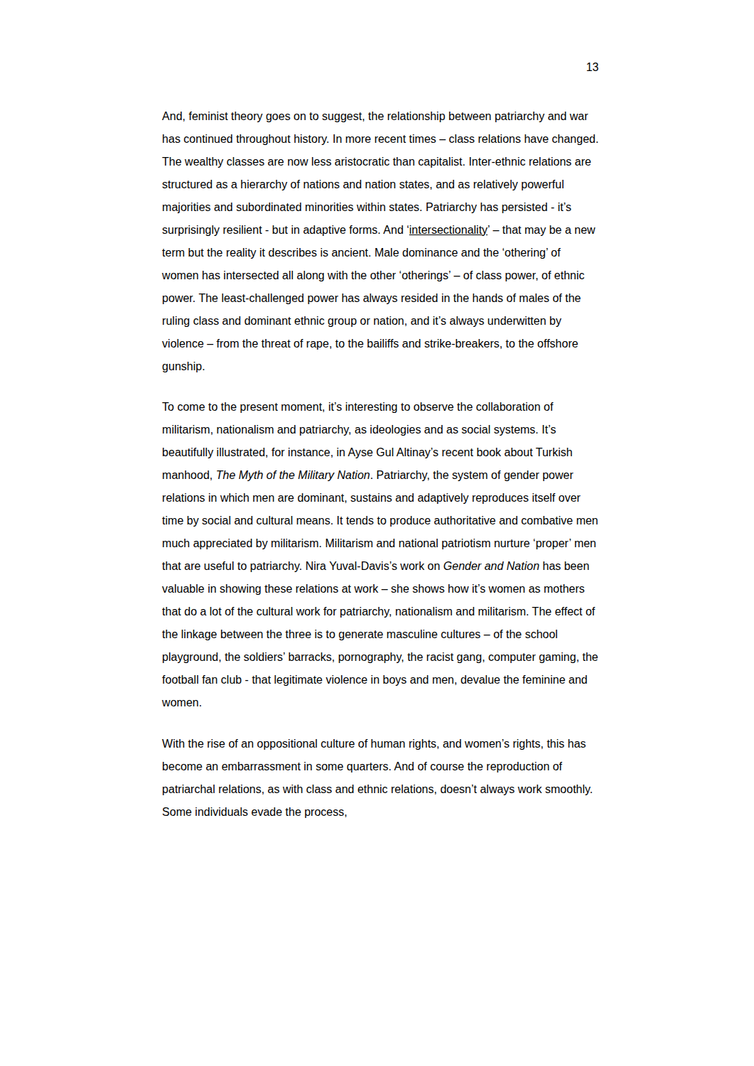13
And, feminist theory goes on to suggest, the relationship between patriarchy and war has continued throughout history. In more recent times – class relations have changed. The wealthy classes are now less aristocratic than capitalist. Inter-ethnic relations are structured as a hierarchy of nations and nation states, and as relatively powerful majorities and subordinated minorities within states. Patriarchy has persisted - it’s surprisingly resilient - but in adaptive forms. And ‘intersectionality’ – that may be a new term but the reality it describes is ancient. Male dominance and the ‘othering’ of women has intersected all along with the other ‘otherings’ – of class power, of ethnic power. The least-challenged power has always resided in the hands of males of the ruling class and dominant ethnic group or nation, and it’s always underwitten by violence – from the threat of rape, to the bailiffs and strike-breakers, to the offshore gunship.
To come to the present moment, it’s interesting to observe the collaboration of militarism, nationalism and patriarchy, as ideologies and as social systems. It’s beautifully illustrated, for instance, in Ayse Gul Altinay’s recent book about Turkish manhood, The Myth of the Military Nation. Patriarchy, the system of gender power relations in which men are dominant, sustains and adaptively reproduces itself over time by social and cultural means. It tends to produce authoritative and combative men much appreciated by militarism. Militarism and national patriotism nurture ‘proper’ men that are useful to patriarchy. Nira Yuval-Davis’s work on Gender and Nation has been valuable in showing these relations at work – she shows how it’s women as mothers that do a lot of the cultural work for patriarchy, nationalism and militarism. The effect of the linkage between the three is to generate masculine cultures – of the school playground, the soldiers’ barracks, pornography, the racist gang, computer gaming, the football fan club - that legitimate violence in boys and men, devalue the feminine and women.
With the rise of an oppositional culture of human rights, and women’s rights, this has become an embarrassment in some quarters. And of course the reproduction of patriarchal relations, as with class and ethnic relations, doesn’t always work smoothly. Some individuals evade the process,